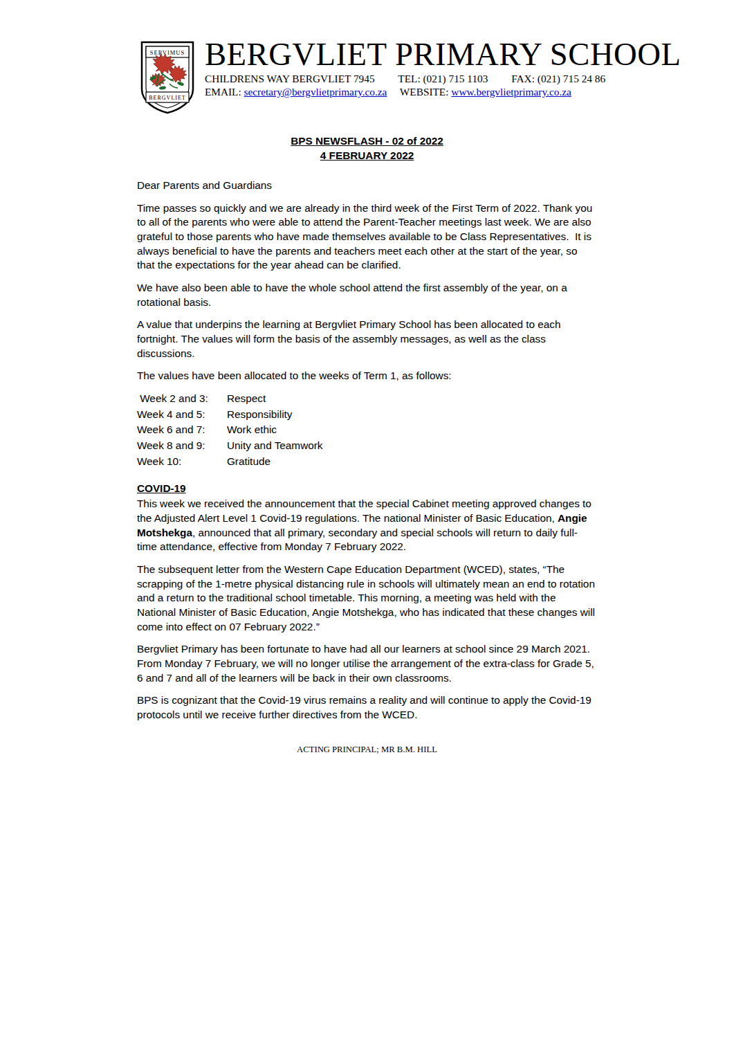SERVIMUS BERGVLIET
BERGVLIET PRIMARY SCHOOL
CHILDRENS WAY BERGVLIET 7945 TEL: (021) 715 1103 FAX: (021) 715 24 86
EMAIL: secretary@bergvlietprimary.co.za WEBSITE: www.bergvlietprimary.co.za
BPS NEWSFLASH - 02 of 2022 4 FEBRUARY 2022
Dear Parents and Guardians
Time passes so quickly and we are already in the third week of the First Term of 2022. Thank you to all of the parents who were able to attend the Parent-Teacher meetings last week. We are also grateful to those parents who have made themselves available to be Class Representatives. It is always beneficial to have the parents and teachers meet each other at the start of the year, so that the expectations for the year ahead can be clarified.
We have also been able to have the whole school attend the first assembly of the year, on a rotational basis.
A value that underpins the learning at Bergvliet Primary School has been allocated to each fortnight. The values will form the basis of the assembly messages, as well as the class discussions.
The values have been allocated to the weeks of Term 1, as follows:
Week 2 and 3: Respect
Week 4 and 5: Responsibility
Week 6 and 7: Work ethic
Week 8 and 9: Unity and Teamwork
Week 10: Gratitude
COVID-19
This week we received the announcement that the special Cabinet meeting approved changes to the Adjusted Alert Level 1 Covid-19 regulations. The national Minister of Basic Education, Angie Motshekga, announced that all primary, secondary and special schools will return to daily full-time attendance, effective from Monday 7 February 2022.
The subsequent letter from the Western Cape Education Department (WCED), states, “The scrapping of the 1-metre physical distancing rule in schools will ultimately mean an end to rotation and a return to the traditional school timetable. This morning, a meeting was held with the National Minister of Basic Education, Angie Motshekga, who has indicated that these changes will come into effect on 07 February 2022.”
Bergvliet Primary has been fortunate to have had all our learners at school since 29 March 2021. From Monday 7 February, we will no longer utilise the arrangement of the extra-class for Grade 5, 6 and 7 and all of the learners will be back in their own classrooms.
BPS is cognizant that the Covid-19 virus remains a reality and will continue to apply the Covid-19 protocols until we receive further directives from the WCED.
ACTING PRINCIPAL; MR B.M. HILL